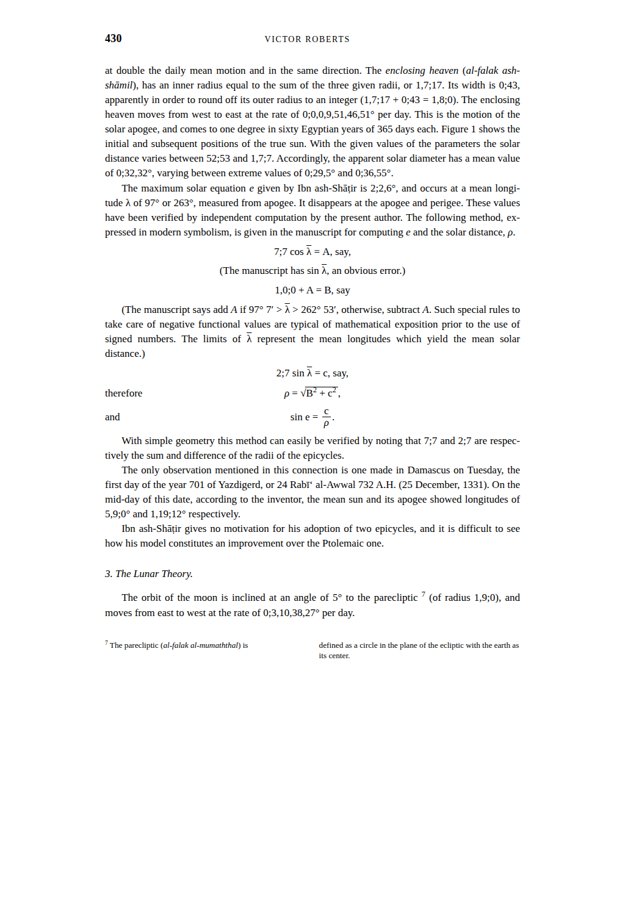430
Victor Roberts
at double the daily mean motion and in the same direction. The enclosing heaven (al-falak ash-shāmil), has an inner radius equal to the sum of the three given radii, or 1,7;17. Its width is 0;43, apparently in order to round off its outer radius to an integer (1,7;17 + 0;43 = 1,8;0). The enclosing heaven moves from west to east at the rate of 0;0,0,9,51,46,51° per day. This is the motion of the solar apogee, and comes to one degree in sixty Egyptian years of 365 days each. Figure 1 shows the initial and subsequent positions of the true sun. With the given values of the parameters the solar distance varies between 52;53 and 1,7;7. Accordingly, the apparent solar diameter has a mean value of 0;32,32°, varying between extreme values of 0;29,5° and 0;36,55°.
The maximum solar equation e given by Ibn ash-Shāṭir is 2;2,6°, and occurs at a mean longitude λ of 97° or 263°, measured from apogee. It disappears at the apogee and perigee. These values have been verified by independent computation by the present author. The following method, expressed in modern symbolism, is given in the manuscript for computing e and the solar distance, ρ.
7;7 cos λ = A, say,
(The manuscript has sin λ, an obvious error.)
1,0;0 + A = B, say
(The manuscript says add A if 97° 7′ > λ > 262° 53′, otherwise, subtract A. Such special rules to take care of negative functional values are typical of mathematical exposition prior to the use of signed numbers. The limits of λ represent the mean longitudes which yield the mean solar distance.)
2;7 sin λ = c, say,
therefore
ρ = √B2 + c2,
and
sin e = cρ.
With simple geometry this method can easily be verified by noting that 7;7 and 2;7 are respectively the sum and difference of the radii of the epicycles.
The only observation mentioned in this connection is one made in Damascus on Tuesday, the first day of the year 701 of Yazdigerd, or 24 Rabī‘ al-Awwal 732 A.H. (25 December, 1331). On the mid-day of this date, according to the inventor, the mean sun and its apogee showed longitudes of 5,9;0° and 1,19;12° respectively.
Ibn ash-Shāṭir gives no motivation for his adoption of two epicycles, and it is difficult to see how his model constitutes an improvement over the Ptolemaic one.
3. The Lunar Theory.
The orbit of the moon is inclined at an angle of 5° to the parecliptic 7 (of radius 1,9;0), and moves from east to west at the rate of 0;3,10,38,27° per day.
7 The parecliptic (al-falak al-mumaththal) is
defined as a circle in the plane of the ecliptic with the earth as its center.